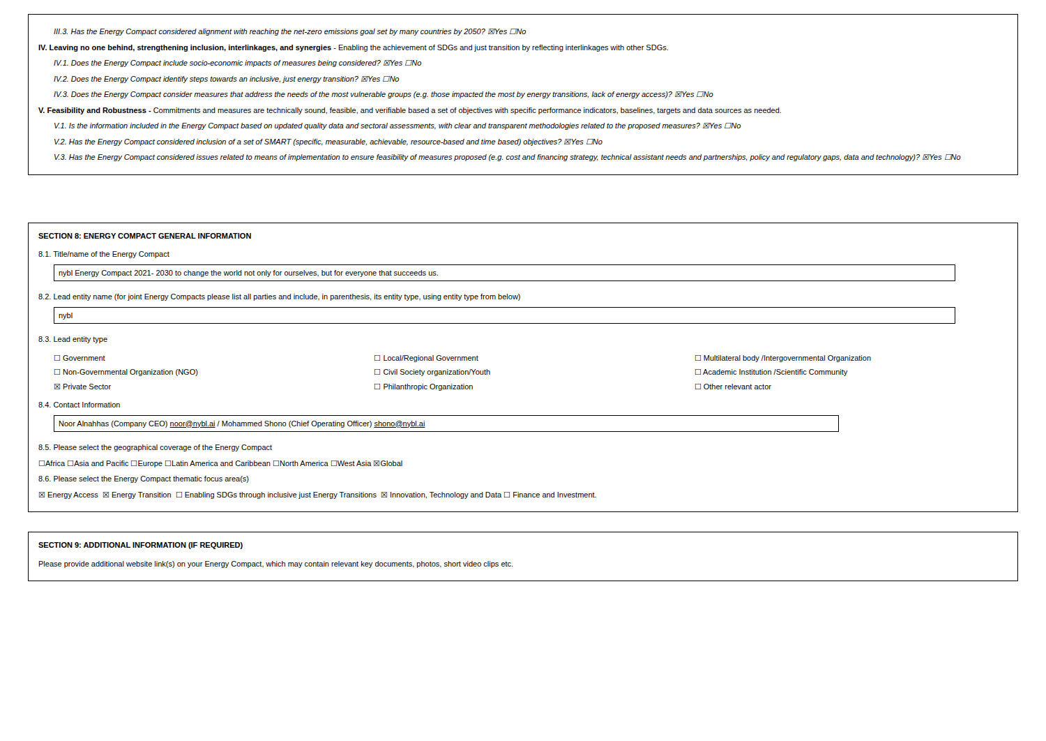III.3. Has the Energy Compact considered alignment with reaching the net-zero emissions goal set by many countries by 2050? ☒Yes ☐No
IV. Leaving no one behind, strengthening inclusion, interlinkages, and synergies - Enabling the achievement of SDGs and just transition by reflecting interlinkages with other SDGs.
IV.1. Does the Energy Compact include socio-economic impacts of measures being considered? ☒Yes ☐No
IV.2. Does the Energy Compact identify steps towards an inclusive, just energy transition? ☒Yes ☐No
IV.3. Does the Energy Compact consider measures that address the needs of the most vulnerable groups (e.g. those impacted the most by energy transitions, lack of energy access)? ☒Yes ☐No
V. Feasibility and Robustness - Commitments and measures are technically sound, feasible, and verifiable based a set of objectives with specific performance indicators, baselines, targets and data sources as needed.
V.1. Is the information included in the Energy Compact based on updated quality data and sectoral assessments, with clear and transparent methodologies related to the proposed measures? ☒Yes ☐No
V.2. Has the Energy Compact considered inclusion of a set of SMART (specific, measurable, achievable, resource-based and time based) objectives? ☒Yes ☐No
V.3. Has the Energy Compact considered issues related to means of implementation to ensure feasibility of measures proposed (e.g. cost and financing strategy, technical assistant needs and partnerships, policy and regulatory gaps, data and technology)? ☒Yes ☐No
SECTION 8: ENERGY COMPACT GENERAL INFORMATION
8.1. Title/name of the Energy Compact
nybl Energy Compact 2021- 2030 to change the world not only for ourselves, but for everyone that succeeds us.
8.2. Lead entity name (for joint Energy Compacts please list all parties and include, in parenthesis, its entity type, using entity type from below)
nybl
8.3. Lead entity type
☐ Government
☐ Non-Governmental Organization (NGO)
☒ Private Sector
☐ Local/Regional Government
☐ Civil Society organization/Youth
☐ Philanthropic Organization
☐ Multilateral body /Intergovernmental Organization
☐ Academic Institution /Scientific Community
☐ Other relevant actor
8.4. Contact Information
Noor Alnahhas (Company CEO) noor@nybl.ai / Mohammed Shono (Chief Operating Officer) shono@nybl.ai
8.5. Please select the geographical coverage of the Energy Compact
☐Africa ☐Asia and Pacific ☐Europe ☐Latin America and Caribbean ☐North America ☐West Asia ☒Global
8.6. Please select the Energy Compact thematic focus area(s)
☒ Energy Access ☒ Energy Transition ☐ Enabling SDGs through inclusive just Energy Transitions ☒ Innovation, Technology and Data ☐ Finance and Investment.
SECTION 9: ADDITIONAL INFORMATION (IF REQUIRED)
Please provide additional website link(s) on your Energy Compact, which may contain relevant key documents, photos, short video clips etc.